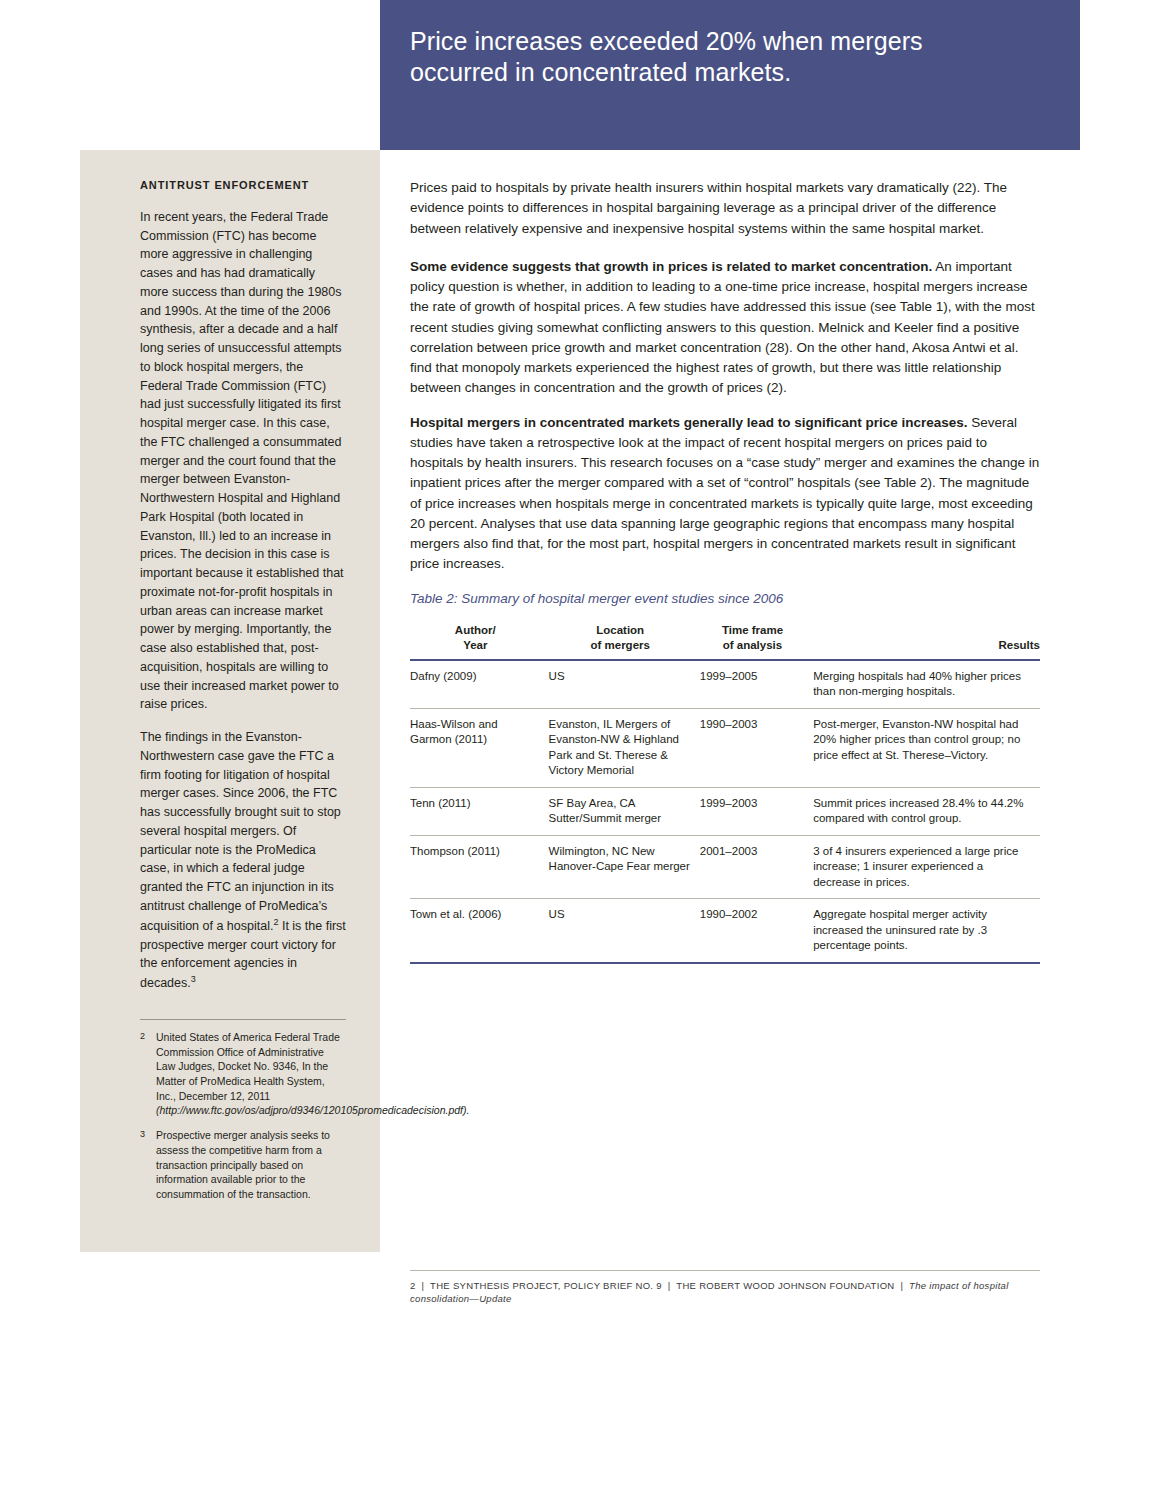Price increases exceeded 20% when mergers
occurred in concentrated markets.
Antitrust Enforcement
In recent years, the Federal Trade Commission (FTC) has become more aggressive in challenging cases and has had dramatically more success than during the 1980s and 1990s. At the time of the 2006 synthesis, after a decade and a half long series of unsuccessful attempts to block hospital mergers, the Federal Trade Commission (FTC) had just successfully litigated its first hospital merger case. In this case, the FTC challenged a consummated merger and the court found that the merger between Evanston-Northwestern Hospital and Highland Park Hospital (both located in Evanston, Ill.) led to an increase in prices. The decision in this case is important because it established that proximate not-for-profit hospitals in urban areas can increase market power by merging. Importantly, the case also established that, post-acquisition, hospitals are willing to use their increased market power to raise prices.
The findings in the Evanston-Northwestern case gave the FTC a firm footing for litigation of hospital merger cases. Since 2006, the FTC has successfully brought suit to stop several hospital mergers. Of particular note is the ProMedica case, in which a federal judge granted the FTC an injunction in its antitrust challenge of ProMedica’s acquisition of a hospital.2 It is the first prospective merger court victory for the enforcement agencies in decades.3
2United States of America Federal Trade Commission Office of Administrative Law Judges, Docket No. 9346, In the Matter of ProMedica Health System, Inc., December 12, 2011 (http://www.ftc.gov/os/adjpro/d9346/120105promedicadecision.pdf).
3Prospective merger analysis seeks to assess the competitive harm from a transaction principally based on information available prior to the consummation of the transaction.
Prices paid to hospitals by private health insurers within hospital markets vary dramatically (22). The evidence points to differences in hospital bargaining leverage as a principal driver of the difference between relatively expensive and inexpensive hospital systems within the same hospital market.
Some evidence suggests that growth in prices is related to market concentration. An important policy question is whether, in addition to leading to a one-time price increase, hospital mergers increase the rate of growth of hospital prices. A few studies have addressed this issue (see Table 1), with the most recent studies giving somewhat conflicting answers to this question. Melnick and Keeler find a positive correlation between price growth and market concentration (28). On the other hand, Akosa Antwi et al. find that monopoly markets experienced the highest rates of growth, but there was little relationship between changes in concentration and the growth of prices (2).
Hospital mergers in concentrated markets generally lead to significant price increases. Several studies have taken a retrospective look at the impact of recent hospital mergers on prices paid to hospitals by health insurers. This research focuses on a “case study” merger and examines the change in inpatient prices after the merger compared with a set of “control” hospitals (see Table 2). The magnitude of price increases when hospitals merge in concentrated markets is typically quite large, most exceeding 20 percent. Analyses that use data spanning large geographic regions that encompass many hospital mergers also find that, for the most part, hospital mergers in concentrated markets result in significant price increases.
Table 2: Summary of hospital merger event studies since 2006
| Author/ Year | Location of mergers | Time frame of analysis | Results |
| --- | --- | --- | --- |
| Dafny (2009) | US | 1999–2005 | Merging hospitals had 40% higher prices than non-merging hospitals. |
| Haas-Wilson and Garmon (2011) | Evanston, IL Mergers of Evanston-NW & Highland Park and St. Therese & Victory Memorial | 1990–2003 | Post-merger, Evanston-NW hospital had 20% higher prices than control group; no price effect at St. Therese–Victory. |
| Tenn (2011) | SF Bay Area, CA Sutter/Summit merger | 1999–2003 | Summit prices increased 28.4% to 44.2% compared with control group. |
| Thompson (2011) | Wilmington, NC New Hanover-Cape Fear merger | 2001–2003 | 3 of 4 insurers experienced a large price increase; 1 insurer experienced a decrease in prices. |
| Town et al. (2006) | US | 1990–2002 | Aggregate hospital merger activity increased the uninsured rate by .3 percentage points. |
2 | THE SYNTHESIS PROJECT, POLICY BRIEF NO. 9 | THE ROBERT WOOD JOHNSON FOUNDATION | The impact of hospital consolidation—Update